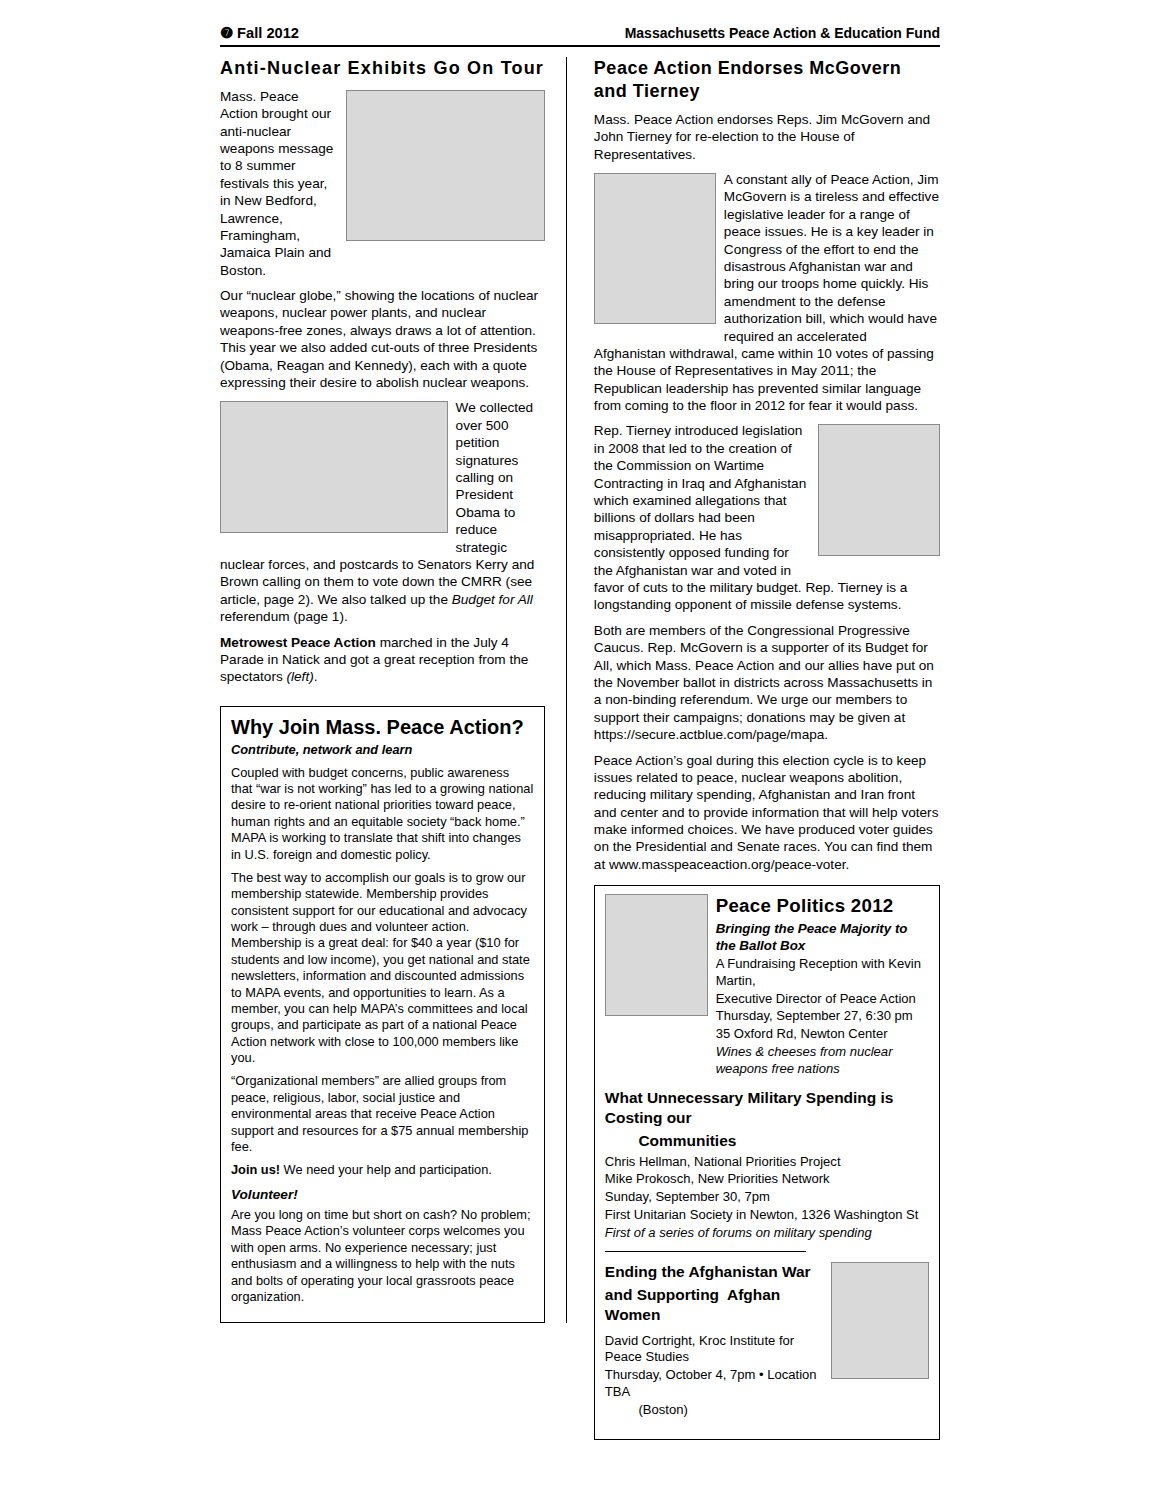❼ Fall 2012
Massachusetts Peace Action & Education Fund
Anti-Nuclear Exhibits Go On Tour
Mass. Peace Action brought our anti-nuclear weapons message to 8 summer festivals this year, in New Bedford, Lawrence, Framingham, Jamaica Plain and Boston.
Our “nuclear globe,” showing the locations of nuclear weapons, nuclear power plants, and nuclear weapons-free zones, always draws a lot of attention. This year we also added cut-outs of three Presidents (Obama, Reagan and Kennedy), each with a quote expressing their desire to abolish nuclear weapons.
We collected over 500 petition signatures calling on President Obama to reduce strategic nuclear forces, and postcards to Senators Kerry and Brown calling on them to vote down the CMRR (see article, page 2). We also talked up the Budget for All referendum (page 1).
Metrowest Peace Action marched in the July 4 Parade in Natick and got a great reception from the spectators (left).
Why Join Mass. Peace Action?
Contribute, network and learn
Coupled with budget concerns, public awareness that “war is not working” has led to a growing national desire to re-orient national priorities toward peace, human rights and an equitable society “back home.” MAPA is working to translate that shift into changes in U.S. foreign and domestic policy.
The best way to accomplish our goals is to grow our membership statewide. Membership provides consistent support for our educational and advocacy work – through dues and volunteer action. Membership is a great deal: for $40 a year ($10 for students and low income), you get national and state newsletters, information and discounted admissions to MAPA events, and opportunities to learn. As a member, you can help MAPA’s committees and local groups, and participate as part of a national Peace Action network with close to 100,000 members like you.
“Organizational members” are allied groups from peace, religious, labor, social justice and environmental areas that receive Peace Action support and resources for a $75 annual membership fee.
Join us! We need your help and participation.
Volunteer!
Are you long on time but short on cash? No problem; Mass Peace Action’s volunteer corps welcomes you with open arms. No experience necessary; just enthusiasm and a willingness to help with the nuts and bolts of operating your local grassroots peace organization.
Peace Action Endorses McGovern and Tierney
Mass. Peace Action endorses Reps. Jim McGovern and John Tierney for re-election to the House of Representatives.
A constant ally of Peace Action, Jim McGovern is a tireless and effective legislative leader for a range of peace issues. He is a key leader in Congress of the effort to end the disastrous Afghanistan war and bring our troops home quickly. His amendment to the defense authorization bill, which would have required an accelerated Afghanistan withdrawal, came within 10 votes of passing the House of Representatives in May 2011; the Republican leadership has prevented similar language from coming to the floor in 2012 for fear it would pass.
Rep. Tierney introduced legislation in 2008 that led to the creation of the Commission on Wartime Contracting in Iraq and Afghanistan which examined allegations that billions of dollars had been misappropriated. He has consistently opposed funding for the Afghanistan war and voted in favor of cuts to the military budget. Rep. Tierney is a longstanding opponent of missile defense systems.
Both are members of the Congressional Progressive Caucus. Rep. McGovern is a supporter of its Budget for All, which Mass. Peace Action and our allies have put on the November ballot in districts across Massachusetts in a non-binding referendum. We urge our members to support their campaigns; donations may be given at https://secure.actblue.com/page/mapa.
Peace Action’s goal during this election cycle is to keep issues related to peace, nuclear weapons abolition, reducing military spending, Afghanistan and Iran front and center and to provide information that will help voters make informed choices. We have produced voter guides on the Presidential and Senate races. You can find them at www.masspeaceaction.org/peace-voter.
Peace Politics 2012
Bringing the Peace Majority to the Ballot Box
A Fundraising Reception with Kevin Martin,
Executive Director of Peace Action
Thursday, September 27, 6:30 pm
35 Oxford Rd, Newton Center
Wines & cheeses from nuclear weapons free nations
What Unnecessary Military Spending is Costing our
Communities
Chris Hellman, National Priorities Project
Mike Prokosch, New Priorities Network
Sunday, September 30, 7pm
First Unitarian Society in Newton, 1326 Washington St
First of a series of forums on military spending
Ending the Afghanistan War
and Supporting Afghan Women
David Cortright, Kroc Institute for Peace Studies
Thursday, October 4, 7pm • Location TBA
(Boston)